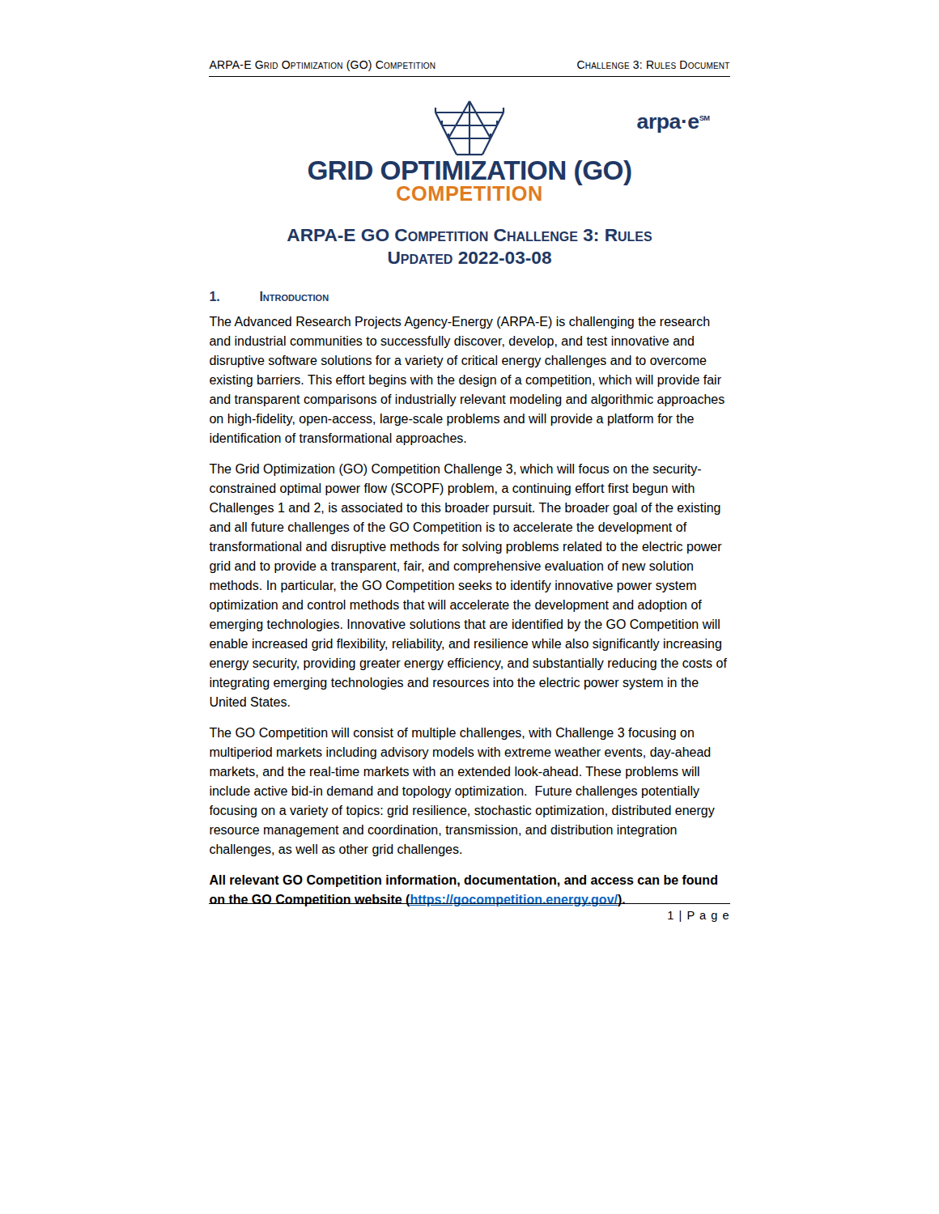ARPA-E Grid Optimization (GO) Competition Challenge 3: Rules Document
arpa·eSM
GRID OPTIMIZATION (GO)
COMPETITION
ARPA-E GO Competition Challenge 3: Rules
Updated 2022-03-08
1. Introduction
The Advanced Research Projects Agency-Energy (ARPA-E) is challenging the research and industrial communities to successfully discover, develop, and test innovative and disruptive software solutions for a variety of critical energy challenges and to overcome existing barriers. This effort begins with the design of a competition, which will provide fair and transparent comparisons of industrially relevant modeling and algorithmic approaches on high-fidelity, open-access, large-scale problems and will provide a platform for the identification of transformational approaches.
The Grid Optimization (GO) Competition Challenge 3, which will focus on the security-constrained optimal power flow (SCOPF) problem, a continuing effort first begun with Challenges 1 and 2, is associated to this broader pursuit. The broader goal of the existing and all future challenges of the GO Competition is to accelerate the development of transformational and disruptive methods for solving problems related to the electric power grid and to provide a transparent, fair, and comprehensive evaluation of new solution methods. In particular, the GO Competition seeks to identify innovative power system optimization and control methods that will accelerate the development and adoption of emerging technologies. Innovative solutions that are identified by the GO Competition will enable increased grid flexibility, reliability, and resilience while also significantly increasing energy security, providing greater energy efficiency, and substantially reducing the costs of integrating emerging technologies and resources into the electric power system in the United States.
The GO Competition will consist of multiple challenges, with Challenge 3 focusing on multiperiod markets including advisory models with extreme weather events, day-ahead markets, and the real-time markets with an extended look-ahead. These problems will include active bid-in demand and topology optimization. Future challenges potentially focusing on a variety of topics: grid resilience, stochastic optimization, distributed energy resource management and coordination, transmission, and distribution integration challenges, as well as other grid challenges.
All relevant GO Competition information, documentation, and access can be found on the GO Competition website (https://gocompetition.energy.gov/).
1 | P a g e